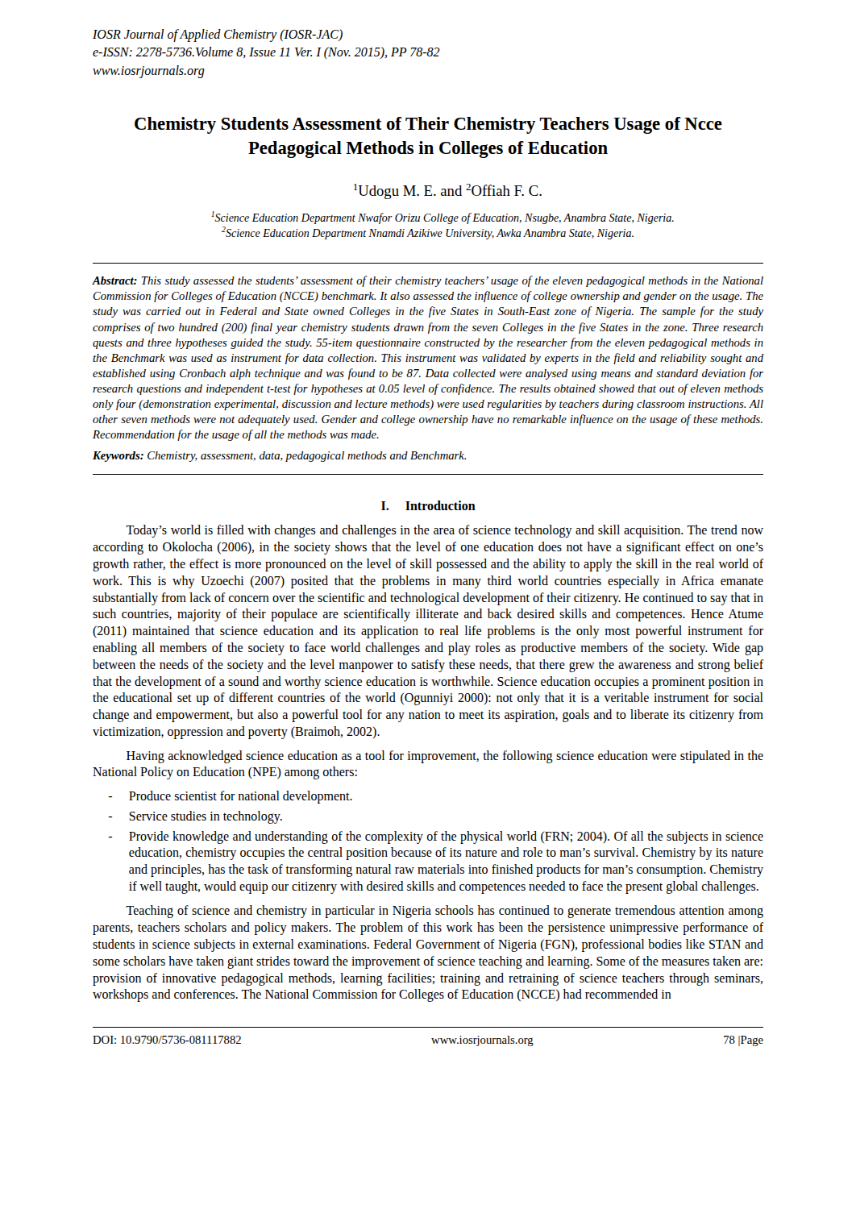IOSR Journal of Applied Chemistry (IOSR-JAC)
e-ISSN: 2278-5736.Volume 8, Issue 11 Ver. I (Nov. 2015), PP 78-82
www.iosrjournals.org
Chemistry Students Assessment of Their Chemistry Teachers Usage of Ncce Pedagogical Methods in Colleges of Education
1Udogu M. E. and 2Offiah F. C.
1Science Education Department Nwafor Orizu College of Education, Nsugbe, Anambra State, Nigeria.
2Science Education Department Nnamdi Azikiwe University, Awka Anambra State, Nigeria.
Abstract: This study assessed the students’ assessment of their chemistry teachers’ usage of the eleven pedagogical methods in the National Commission for Colleges of Education (NCCE) benchmark. It also assessed the influence of college ownership and gender on the usage. The study was carried out in Federal and State owned Colleges in the five States in South-East zone of Nigeria. The sample for the study comprises of two hundred (200) final year chemistry students drawn from the seven Colleges in the five States in the zone. Three research quests and three hypotheses guided the study. 55-item questionnaire constructed by the researcher from the eleven pedagogical methods in the Benchmark was used as instrument for data collection. This instrument was validated by experts in the field and reliability sought and established using Cronbach alph technique and was found to be 87. Data collected were analysed using means and standard deviation for research questions and independent t-test for hypotheses at 0.05 level of confidence. The results obtained showed that out of eleven methods only four (demonstration experimental, discussion and lecture methods) were used regularities by teachers during classroom instructions. All other seven methods were not adequately used. Gender and college ownership have no remarkable influence on the usage of these methods. Recommendation for the usage of all the methods was made.
Keywords: Chemistry, assessment, data, pedagogical methods and Benchmark.
I. Introduction
Today’s world is filled with changes and challenges in the area of science technology and skill acquisition. The trend now according to Okolocha (2006), in the society shows that the level of one education does not have a significant effect on one’s growth rather, the effect is more pronounced on the level of skill possessed and the ability to apply the skill in the real world of work. This is why Uzoechi (2007) posited that the problems in many third world countries especially in Africa emanate substantially from lack of concern over the scientific and technological development of their citizenry. He continued to say that in such countries, majority of their populace are scientifically illiterate and back desired skills and competences. Hence Atume (2011) maintained that science education and its application to real life problems is the only most powerful instrument for enabling all members of the society to face world challenges and play roles as productive members of the society. Wide gap between the needs of the society and the level manpower to satisfy these needs, that there grew the awareness and strong belief that the development of a sound and worthy science education is worthwhile. Science education occupies a prominent position in the educational set up of different countries of the world (Ogunniyi 2000): not only that it is a veritable instrument for social change and empowerment, but also a powerful tool for any nation to meet its aspiration, goals and to liberate its citizenry from victimization, oppression and poverty (Braimoh, 2002).
Having acknowledged science education as a tool for improvement, the following science education were stipulated in the National Policy on Education (NPE) among others:
Produce scientist for national development.
Service studies in technology.
Provide knowledge and understanding of the complexity of the physical world (FRN; 2004). Of all the subjects in science education, chemistry occupies the central position because of its nature and role to man’s survival. Chemistry by its nature and principles, has the task of transforming natural raw materials into finished products for man’s consumption. Chemistry if well taught, would equip our citizenry with desired skills and competences needed to face the present global challenges.
Teaching of science and chemistry in particular in Nigeria schools has continued to generate tremendous attention among parents, teachers scholars and policy makers. The problem of this work has been the persistence unimpressive performance of students in science subjects in external examinations. Federal Government of Nigeria (FGN), professional bodies like STAN and some scholars have taken giant strides toward the improvement of science teaching and learning. Some of the measures taken are: provision of innovative pedagogical methods, learning facilities; training and retraining of science teachers through seminars, workshops and conferences. The National Commission for Colleges of Education (NCCE) had recommended in
DOI: 10.9790/5736-081117882 www.iosrjournals.org 78 |Page